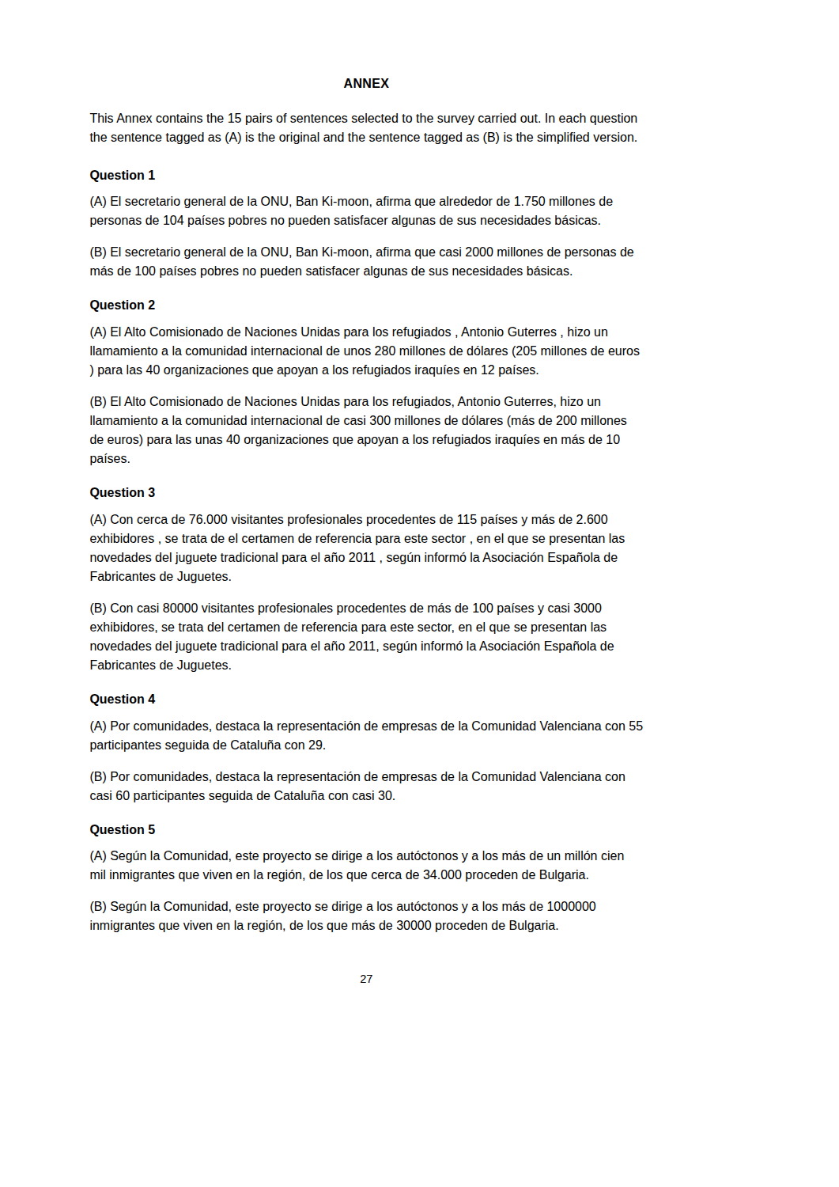ANNEX
This Annex contains the 15 pairs of sentences selected to the survey carried out. In each question the sentence tagged as (A) is the original and the sentence tagged as (B) is the simplified version.
Question 1
(A) El secretario general de la ONU, Ban Ki-moon, afirma que alrededor de 1.750 millones de personas de 104 países pobres no pueden satisfacer algunas de sus necesidades básicas.
(B) El secretario general de la ONU, Ban Ki-moon, afirma que casi 2000 millones de personas de más de 100 países pobres no pueden satisfacer algunas de sus necesidades básicas.
Question 2
(A) El Alto Comisionado de Naciones Unidas para los refugiados , Antonio Guterres , hizo un llamamiento a la comunidad internacional de unos 280 millones de dólares (205 millones de euros ) para las 40 organizaciones que apoyan a los refugiados iraquíes en 12 países.
(B) El Alto Comisionado de Naciones Unidas para los refugiados, Antonio Guterres, hizo un llamamiento a la comunidad internacional de casi 300 millones de dólares (más de 200 millones de euros) para las unas 40 organizaciones que apoyan a los refugiados iraquíes en más de 10 países.
Question 3
(A) Con cerca de 76.000 visitantes profesionales procedentes de 115 países y más de 2.600 exhibidores , se trata de el certamen de referencia para este sector , en el que se presentan las novedades del juguete tradicional para el año 2011 , según informó la Asociación Española de Fabricantes de Juguetes.
(B) Con casi 80000 visitantes profesionales procedentes de más de 100 países y casi 3000 exhibidores, se trata del certamen de referencia para este sector, en el que se presentan las novedades del juguete tradicional para el año 2011, según informó la Asociación Española de Fabricantes de Juguetes.
Question 4
(A) Por comunidades, destaca la representación de empresas de la Comunidad Valenciana con 55 participantes seguida de Cataluña con 29.
(B) Por comunidades, destaca la representación de empresas de la Comunidad Valenciana con casi 60 participantes seguida de Cataluña con casi 30.
Question 5
(A) Según la Comunidad, este proyecto se dirige a los autóctonos y a los más de un millón cien mil inmigrantes que viven en la región, de los que cerca de 34.000 proceden de Bulgaria.
(B) Según la Comunidad, este proyecto se dirige a los autóctonos y a los más de 1000000 inmigrantes que viven en la región, de los que más de 30000 proceden de Bulgaria.
27